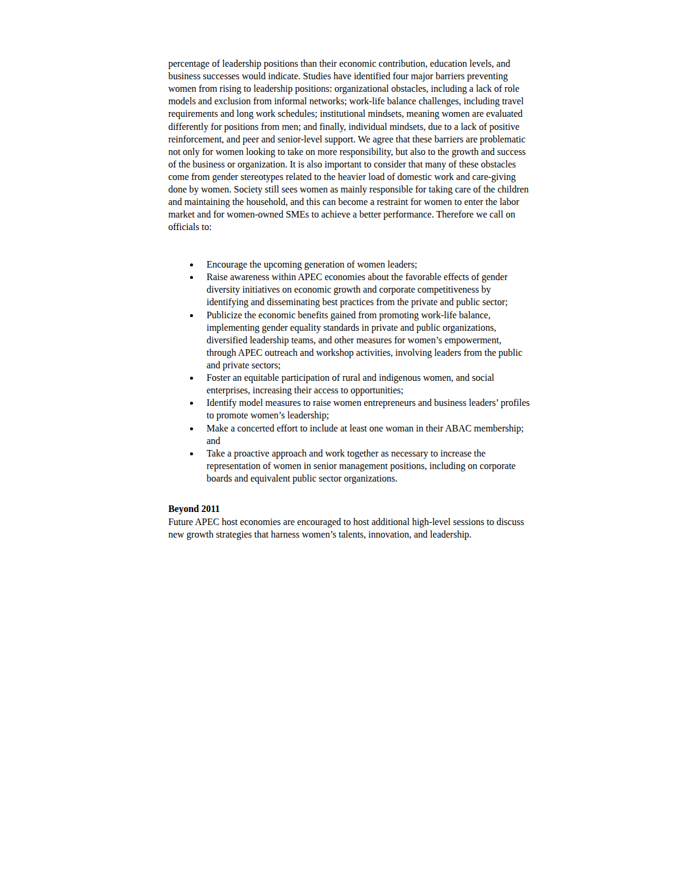percentage of leadership positions than their economic contribution, education levels, and business successes would indicate. Studies have identified four major barriers preventing women from rising to leadership positions: organizational obstacles, including a lack of role models and exclusion from informal networks; work-life balance challenges, including travel requirements and long work schedules; institutional mindsets, meaning women are evaluated differently for positions from men; and finally, individual mindsets, due to a lack of positive reinforcement, and peer and senior-level support. We agree that these barriers are problematic not only for women looking to take on more responsibility, but also to the growth and success of the business or organization. It is also important to consider that many of these obstacles come from gender stereotypes related to the heavier load of domestic work and care-giving done by women. Society still sees women as mainly responsible for taking care of the children and maintaining the household, and this can become a restraint for women to enter the labor market and for women-owned SMEs to achieve a better performance. Therefore we call on officials to:
Encourage the upcoming generation of women leaders;
Raise awareness within APEC economies about the favorable effects of gender diversity initiatives on economic growth and corporate competitiveness by identifying and disseminating best practices from the private and public sector;
Publicize the economic benefits gained from promoting work-life balance, implementing gender equality standards in private and public organizations, diversified leadership teams, and other measures for women’s empowerment, through APEC outreach and workshop activities, involving leaders from the public and private sectors;
Foster an equitable participation of rural and indigenous women, and social enterprises, increasing their access to opportunities;
Identify model measures to raise women entrepreneurs and business leaders’ profiles to promote women’s leadership;
Make a concerted effort to include at least one woman in their ABAC membership; and
Take a proactive approach and work together as necessary to increase the representation of women in senior management positions, including on corporate boards and equivalent public sector organizations.
Beyond 2011
Future APEC host economies are encouraged to host additional high-level sessions to discuss new growth strategies that harness women’s talents, innovation, and leadership.